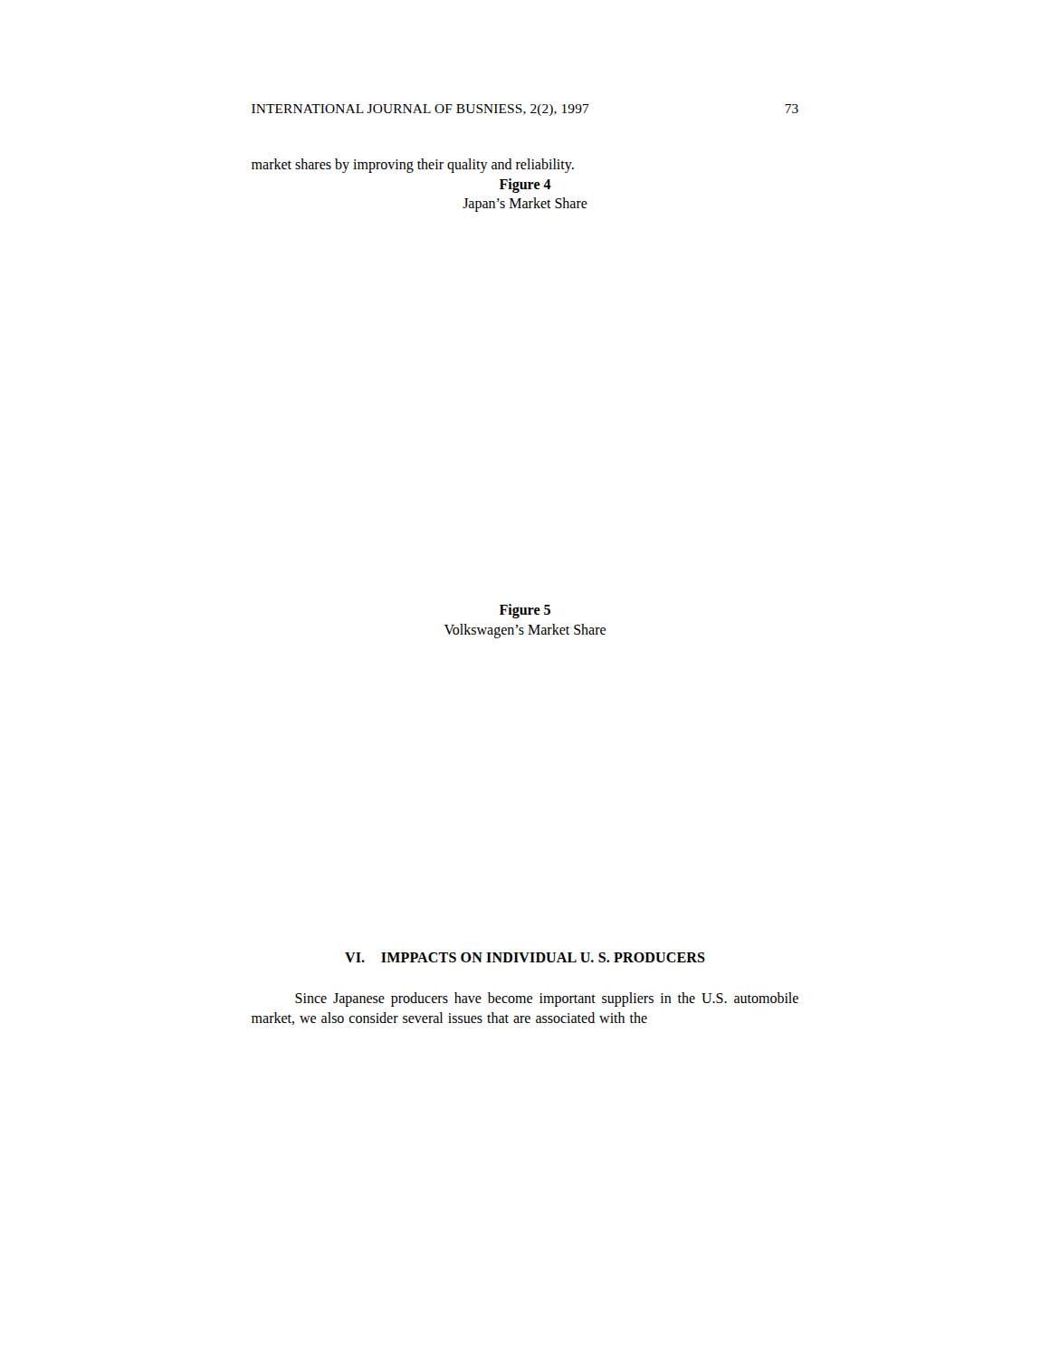International Journal of Busniess, 2(2), 1997 73
market shares by improving their quality and reliability.
Figure 4 Japan’s Market Share
Figure 5 Volkswagen’s Market Share
VI. Imppacts on Individual U. S. Producers
Since Japanese producers have become important suppliers in the U.S. automobile market, we also consider several issues that are associated with the